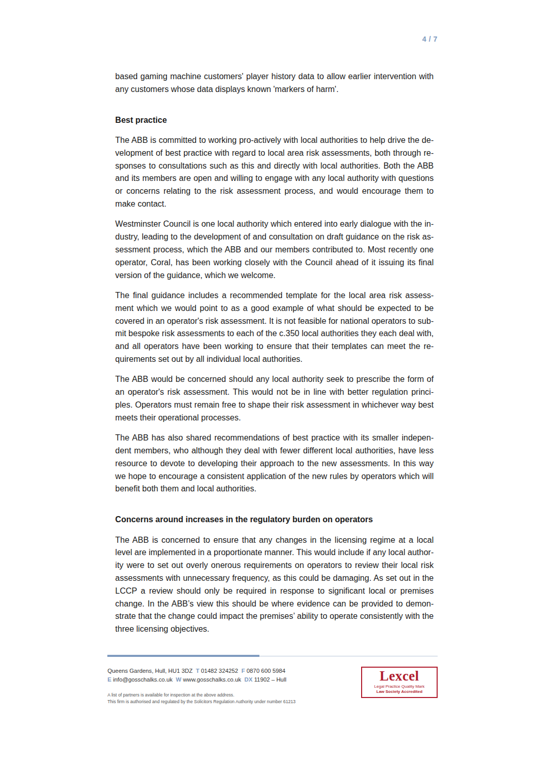4 / 7
based gaming machine customers' player history data to allow earlier intervention with any customers whose data displays known 'markers of harm'.
Best practice
The ABB is committed to working pro-actively with local authorities to help drive the development of best practice with regard to local area risk assessments, both through responses to consultations such as this and directly with local authorities. Both the ABB and its members are open and willing to engage with any local authority with questions or concerns relating to the risk assessment process, and would encourage them to make contact.
Westminster Council is one local authority which entered into early dialogue with the industry, leading to the development of and consultation on draft guidance on the risk assessment process, which the ABB and our members contributed to. Most recently one operator, Coral, has been working closely with the Council ahead of it issuing its final version of the guidance, which we welcome.
The final guidance includes a recommended template for the local area risk assessment which we would point to as a good example of what should be expected to be covered in an operator's risk assessment. It is not feasible for national operators to submit bespoke risk assessments to each of the c.350 local authorities they each deal with, and all operators have been working to ensure that their templates can meet the requirements set out by all individual local authorities.
The ABB would be concerned should any local authority seek to prescribe the form of an operator's risk assessment. This would not be in line with better regulation principles. Operators must remain free to shape their risk assessment in whichever way best meets their operational processes.
The ABB has also shared recommendations of best practice with its smaller independent members, who although they deal with fewer different local authorities, have less resource to devote to developing their approach to the new assessments. In this way we hope to encourage a consistent application of the new rules by operators which will benefit both them and local authorities.
Concerns around increases in the regulatory burden on operators
The ABB is concerned to ensure that any changes in the licensing regime at a local level are implemented in a proportionate manner. This would include if any local authority were to set out overly onerous requirements on operators to review their local risk assessments with unnecessary frequency, as this could be damaging. As set out in the LCCP a review should only be required in response to significant local or premises change. In the ABB’s view this should be where evidence can be provided to demonstrate that the change could impact the premises’ ability to operate consistently with the three licensing objectives.
Queens Gardens, Hull, HU1 3DZ T 01482 324252 F 0870 600 5984
E info@gosschalks.co.uk W www.gosschalks.co.uk DX 11902 – Hull
A list of partners is available for inspection at the above address.
This firm is authorised and regulated by the Solicitors Regulation Authority under number 61213
Lexcel
Legal Practice Quality Mark Law Society Accredited